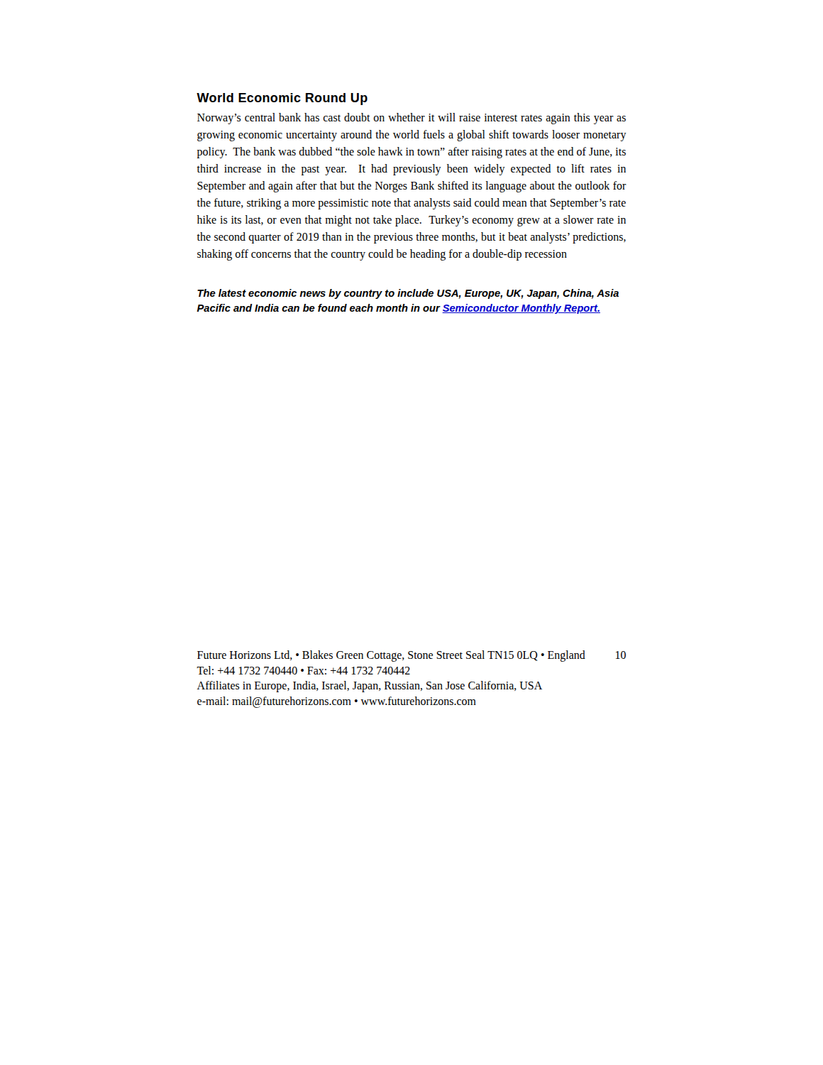World Economic Round Up
Norway’s central bank has cast doubt on whether it will raise interest rates again this year as growing economic uncertainty around the world fuels a global shift towards looser monetary policy. The bank was dubbed “the sole hawk in town” after raising rates at the end of June, its third increase in the past year. It had previously been widely expected to lift rates in September and again after that but the Norges Bank shifted its language about the outlook for the future, striking a more pessimistic note that analysts said could mean that September’s rate hike is its last, or even that might not take place. Turkey’s economy grew at a slower rate in the second quarter of 2019 than in the previous three months, but it beat analysts’ predictions, shaking off concerns that the country could be heading for a double-dip recession
The latest economic news by country to include USA, Europe, UK, Japan, China, Asia Pacific and India can be found each month in our Semiconductor Monthly Report.
Future Horizons Ltd, • Blakes Green Cottage, Stone Street Seal TN15 0LQ • England10
Tel: +44 1732 740440 • Fax: +44 1732 740442
Affiliates in Europe, India, Israel, Japan, Russian, San Jose California, USA
e-mail: mail@futurehorizons.com • www.futurehorizons.com